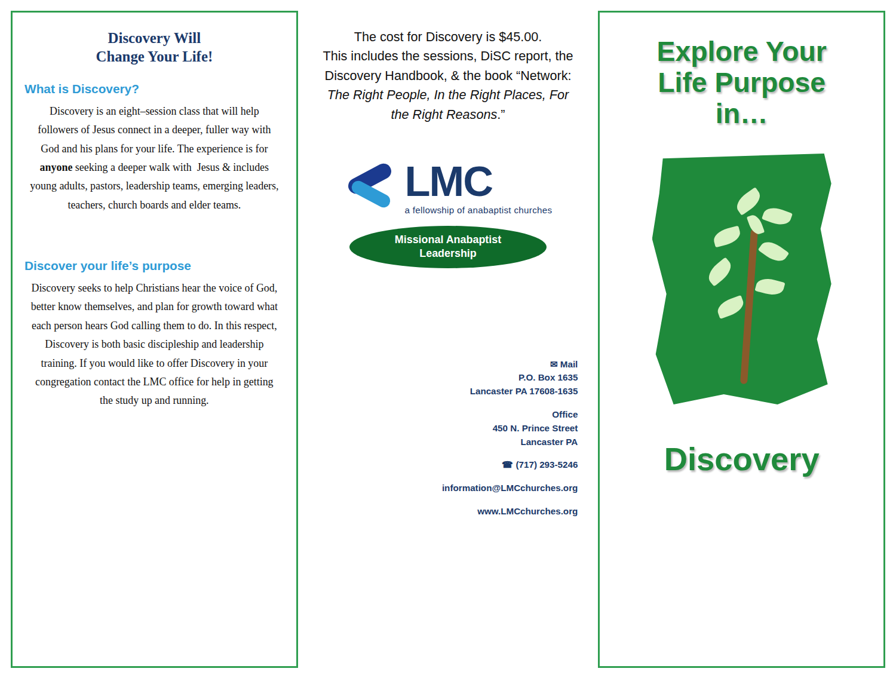Discovery Will
Change Your Life!
What is Discovery?
Discovery is an eight–session class that will help followers of Jesus connect in a deeper, fuller way with God and his plans for your life. The experience is for anyone seeking a deeper walk with Jesus & includes young adults, pastors, leadership teams, emerging leaders, teachers, church boards and elder teams.
Discover your life’s purpose
Discovery seeks to help Christians hear the voice of God, better know themselves, and plan for growth toward what each person hears God calling them to do. In this respect, Discovery is both basic discipleship and leadership training. If you would like to offer Discovery in your congregation contact the LMC office for help in getting the study up and running.
The cost for Discovery is $45.00.
This includes the sessions, DiSC report, the Discovery Handbook, & the book “Network: The Right People, In the Right Places, For the Right Reasons.”
LMC
a fellowship of anabaptist churches
Missional Anabaptist
Leadership
✉ Mail
P.O. Box 1635
Lancaster PA 17608-1635
Office
450 N. Prince Street
Lancaster PA
☎ (717) 293-5246
information@LMCchurches.org
www.LMCchurches.org
Explore Your
Life Purpose
in…
Discovery